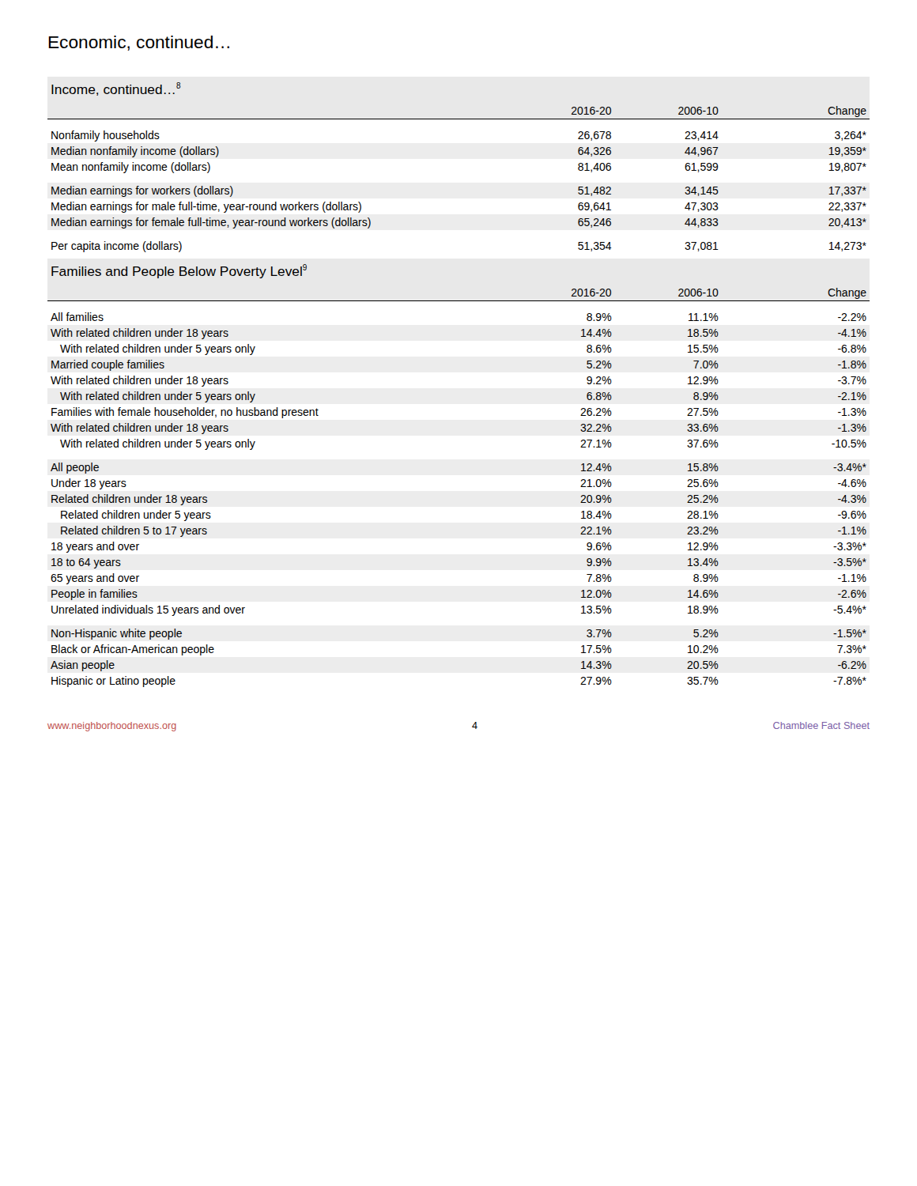Economic, continued…
Income, continued… 8
| | 2016-20 | 2006-10 | Change |
| --- | --- | --- | --- |
| Nonfamily households | 26,678 | 23,414 | 3,264* |
| Median nonfamily income (dollars) | 64,326 | 44,967 | 19,359* |
| Mean nonfamily income (dollars) | 81,406 | 61,599 | 19,807* |
| Median earnings for workers (dollars) | 51,482 | 34,145 | 17,337* |
| Median earnings for male full-time, year-round workers (dollars) | 69,641 | 47,303 | 22,337* |
| Median earnings for female full-time, year-round workers (dollars) | 65,246 | 44,833 | 20,413* |
| Per capita income (dollars) | 51,354 | 37,081 | 14,273* |
Families and People Below Poverty Level 9
| | 2016-20 | 2006-10 | Change |
| --- | --- | --- | --- |
| All families | 8.9% | 11.1% | -2.2% |
| With related children under 18 years | 14.4% | 18.5% | -4.1% |
| With related children under 5 years only | 8.6% | 15.5% | -6.8% |
| Married couple families | 5.2% | 7.0% | -1.8% |
| With related children under 18 years | 9.2% | 12.9% | -3.7% |
| With related children under 5 years only | 6.8% | 8.9% | -2.1% |
| Families with female householder, no husband present | 26.2% | 27.5% | -1.3% |
| With related children under 18 years | 32.2% | 33.6% | -1.3% |
| With related children under 5 years only | 27.1% | 37.6% | -10.5% |
| All people | 12.4% | 15.8% | -3.4%* |
| Under 18 years | 21.0% | 25.6% | -4.6% |
| Related children under 18 years | 20.9% | 25.2% | -4.3% |
| Related children under 5 years | 18.4% | 28.1% | -9.6% |
| Related children 5 to 17 years | 22.1% | 23.2% | -1.1% |
| 18 years and over | 9.6% | 12.9% | -3.3%* |
| 18 to 64 years | 9.9% | 13.4% | -3.5%* |
| 65 years and over | 7.8% | 8.9% | -1.1% |
| People in families | 12.0% | 14.6% | -2.6% |
| Unrelated individuals 15 years and over | 13.5% | 18.9% | -5.4%* |
| Non-Hispanic white people | 3.7% | 5.2% | -1.5%* |
| Black or African-American people | 17.5% | 10.2% | 7.3%* |
| Asian people | 14.3% | 20.5% | -6.2% |
| Hispanic or Latino people | 27.9% | 35.7% | -7.8%* |
www.neighborhoodnexus.org 4 Chamblee Fact Sheet